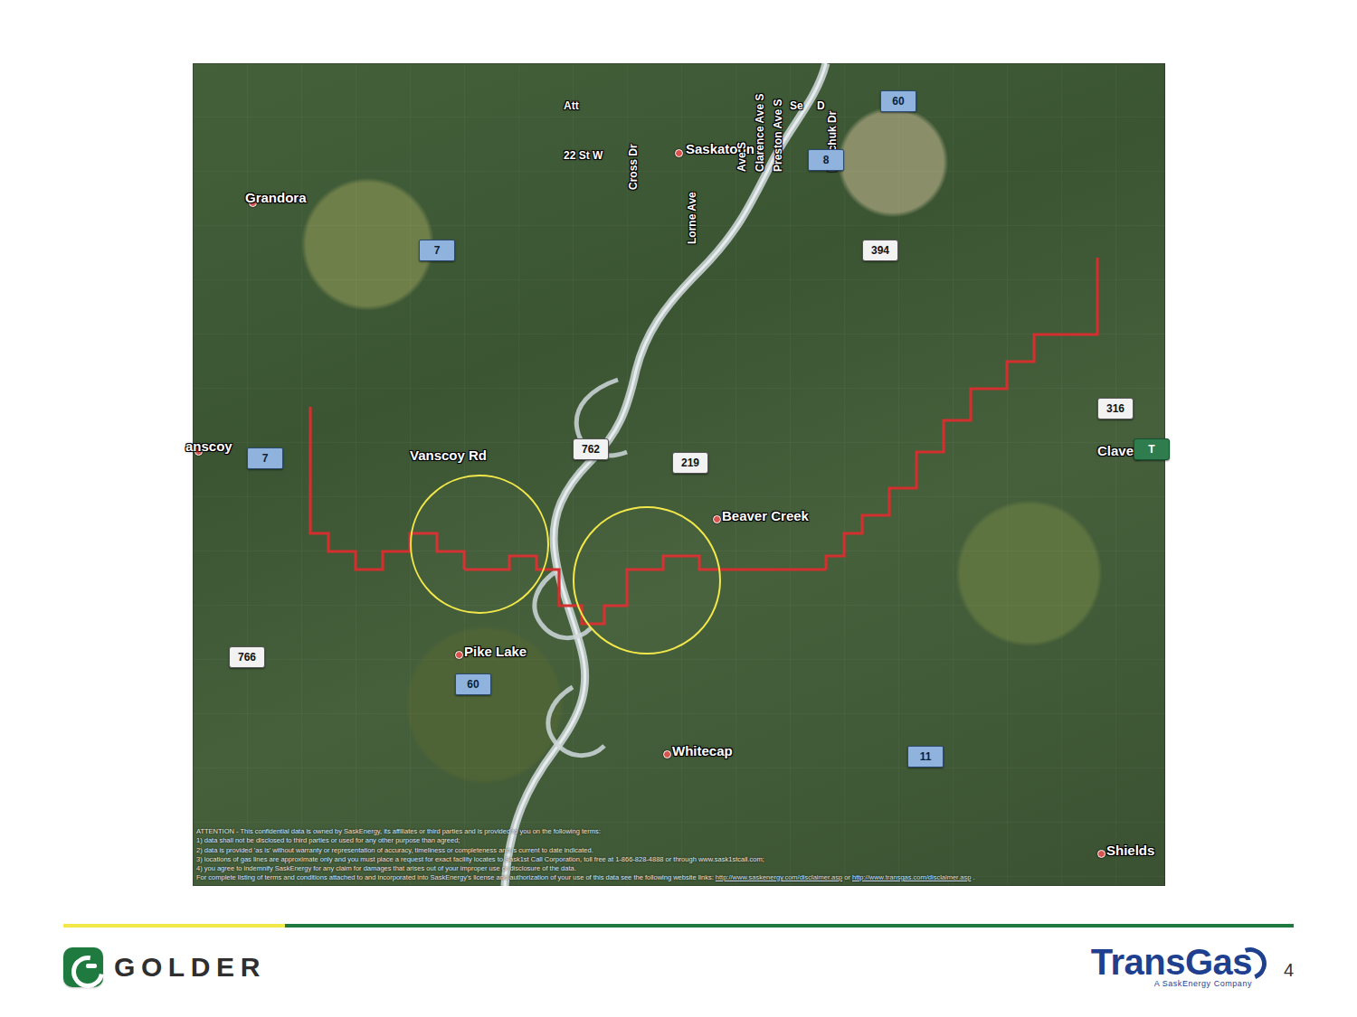Saskatoon Grandora anscoy Vanscoy Rd Clavet Beaver Creek Pike Lake Whitecap Shields Att Se D 22 St W Ave S Clarence Ave S Preston Ave S Boychuk Dr Lorne Ave Cross Dr 60 8 7 394 316 762 219 766 60 11 T 7
ATTENTION - This confidential data is owned by SaskEnergy, its affiliates or third parties and is provided to you on the following terms:
1) data shall not be disclosed to third parties or used for any other purpose than agreed;
2) data is provided 'as is' without warranty or representation of accuracy, timeliness or completeness and is current to date indicated.
3) locations of gas lines are approximate only and you must place a request for exact facility locates to Sask1st Call Corporation, toll free at 1-866-828-4888 or through www.sask1stcall.com;
4) you agree to indemnify SaskEnergy for any claim for damages that arises out of your improper use or disclosure of the data.
For complete listing of terms and conditions attached to and incorporated into SaskEnergy's license and authorization of your use of this data see the following website links: http://www.saskenergy.com/disclaimer.asp or http://www.transgas.com/disclaimer.asp .
GOLDER
TransGas
A SaskEnergy Company
4